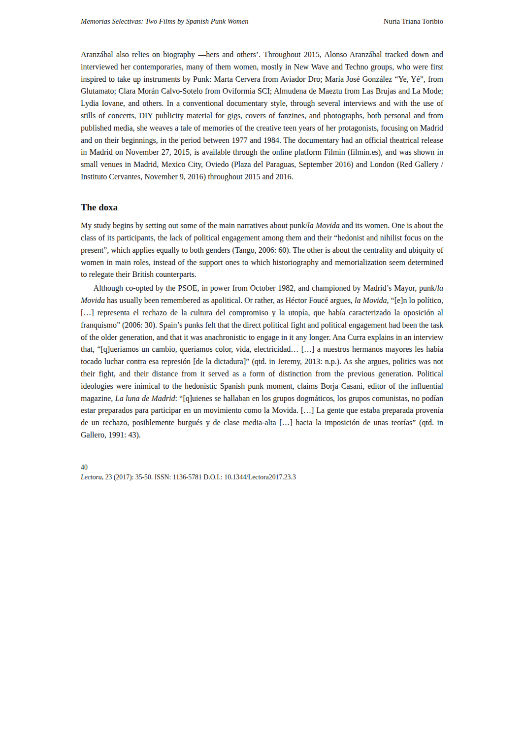Memorias Selectivas: Two Films by Spanish Punk Women Nuria Triana Toribio
Aranzábal also relies on biography —hers and others’. Throughout 2015, Alonso Aranzábal tracked down and interviewed her contemporaries, many of them women, mostly in New Wave and Techno groups, who were first inspired to take up instruments by Punk: Marta Cervera from Aviador Dro; María José González “Ye, Yé”, from Glutamato; Clara Morán Calvo-Sotelo from Oviformia SCI; Almudena de Maeztu from Las Brujas and La Mode; Lydia Iovane, and others. In a conventional documentary style, through several interviews and with the use of stills of concerts, DIY publicity material for gigs, covers of fanzines, and photographs, both personal and from published media, she weaves a tale of memories of the creative teen years of her protagonists, focusing on Madrid and on their beginnings, in the period between 1977 and 1984. The documentary had an official theatrical release in Madrid on November 27, 2015, is available through the online platform Filmin (filmin.es), and was shown in small venues in Madrid, Mexico City, Oviedo (Plaza del Paraguas, September 2016) and London (Red Gallery / Instituto Cervantes, November 9, 2016) throughout 2015 and 2016.
The doxa
My study begins by setting out some of the main narratives about punk/la Movida and its women. One is about the class of its participants, the lack of political engagement among them and their “hedonist and nihilist focus on the present”, which applies equally to both genders (Tango, 2006: 60). The other is about the centrality and ubiquity of women in main roles, instead of the support ones to which historiography and memorialization seem determined to relegate their British counterparts.
Although co-opted by the PSOE, in power from October 1982, and championed by Madrid’s Mayor, punk/la Movida has usually been remembered as apolitical. Or rather, as Héctor Foucé argues, la Movida, “[e]n lo político, […] representa el rechazo de la cultura del compromiso y la utopía, que había caracterizado la oposición al franquismo” (2006: 30). Spain’s punks felt that the direct political fight and political engagement had been the task of the older generation, and that it was anachronistic to engage in it any longer. Ana Curra explains in an interview that, “[q]ueríamos un cambio, queríamos color, vida, electricidad… […] a nuestros hermanos mayores les había tocado luchar contra esa represión [de la dictadura]” (qtd. in Jeremy, 2013: n.p.). As she argues, politics was not their fight, and their distance from it served as a form of distinction from the previous generation. Political ideologies were inimical to the hedonistic Spanish punk moment, claims Borja Casani, editor of the influential magazine, La luna de Madrid: “[q]uienes se hallaban en los grupos dogmáticos, los grupos comunistas, no podían estar preparados para participar en un movimiento como la Movida. […] La gente que estaba preparada provenía de un rechazo, posiblemente burgués y de clase media-alta […] hacia la imposición de unas teorías” (qtd. in Gallero, 1991: 43).
40 Lectora, 23 (2017): 35-50. ISSN: 1136-5781 D.O.I.: 10.1344/Lectora2017.23.3